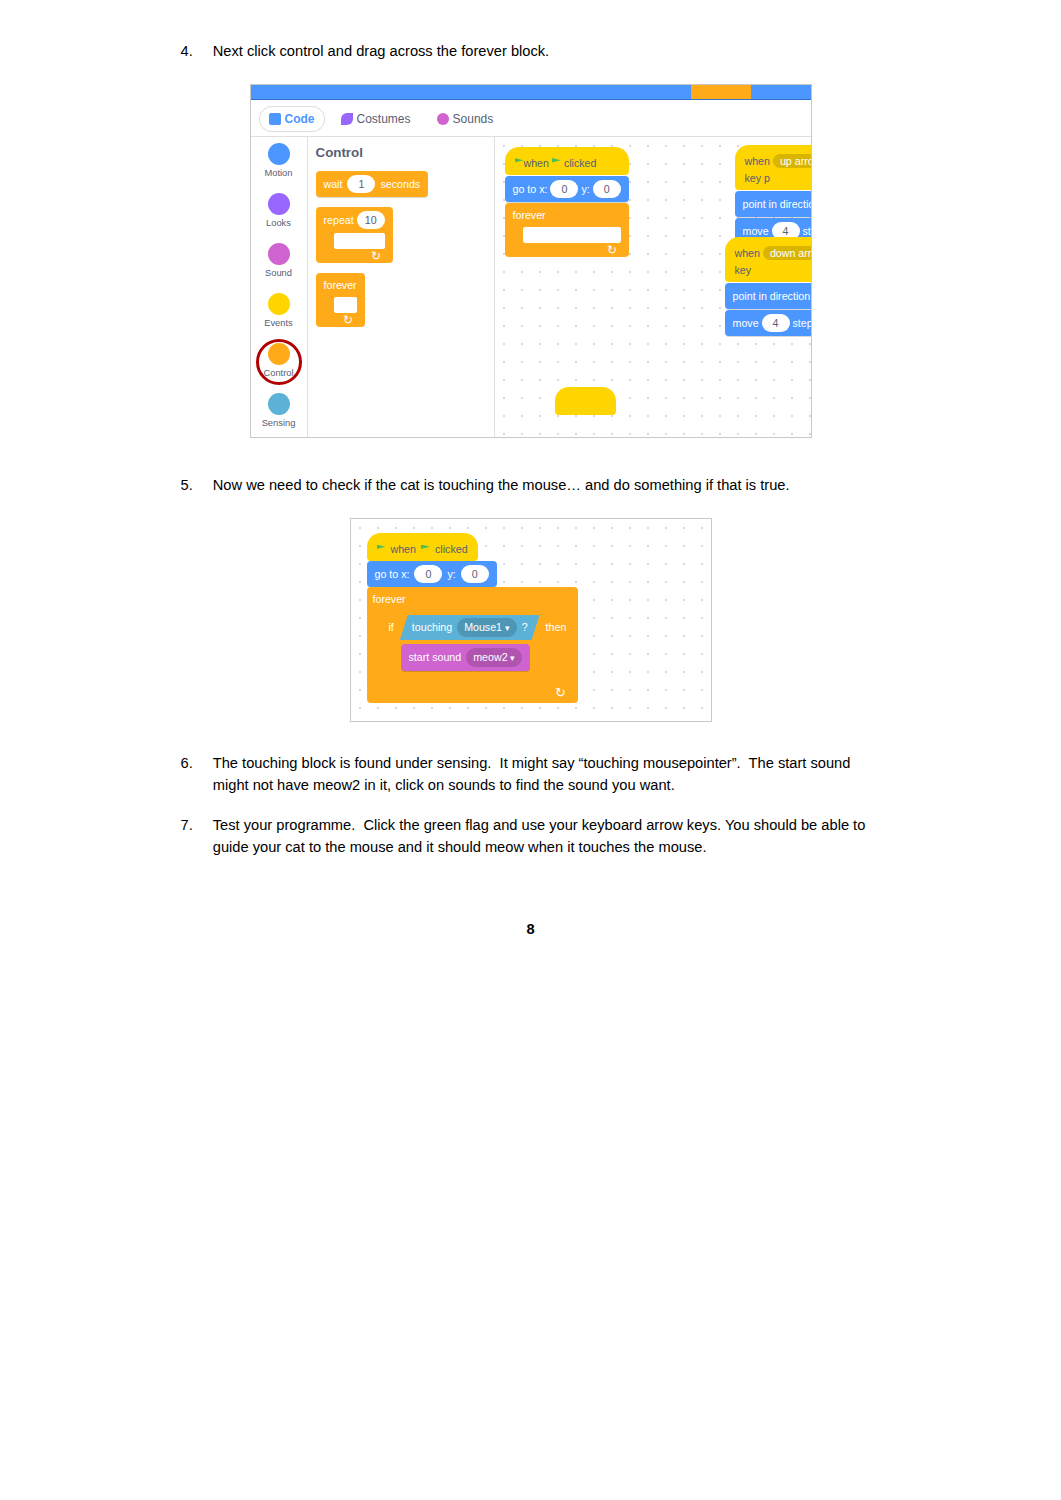4. Next click control and drag across the forever block.
Code
Costumes
Sounds
Motion
Looks
Sound
Events
Control
Sensing
Control
wait 1 seconds
repeat 10
forever
when clicked go to x: 0 y: 0
forever
when up arrow key p point in direction 0 move 4 steps
when down arrow key point in direction 180 move 4 steps
5. Now we need to check if the cat is touching the mouse… and do something if that is true.
when clicked
go to x: 0 y: 0
forever
if touching Mouse1 ? then
start sound meow2
6. The touching block is found under sensing. It might say “touching mousepointer”. The start sound might not have meow2 in it, click on sounds to find the sound you want.
7. Test your programme. Click the green flag and use your keyboard arrow keys. You should be able to guide your cat to the mouse and it should meow when it touches the mouse.
8